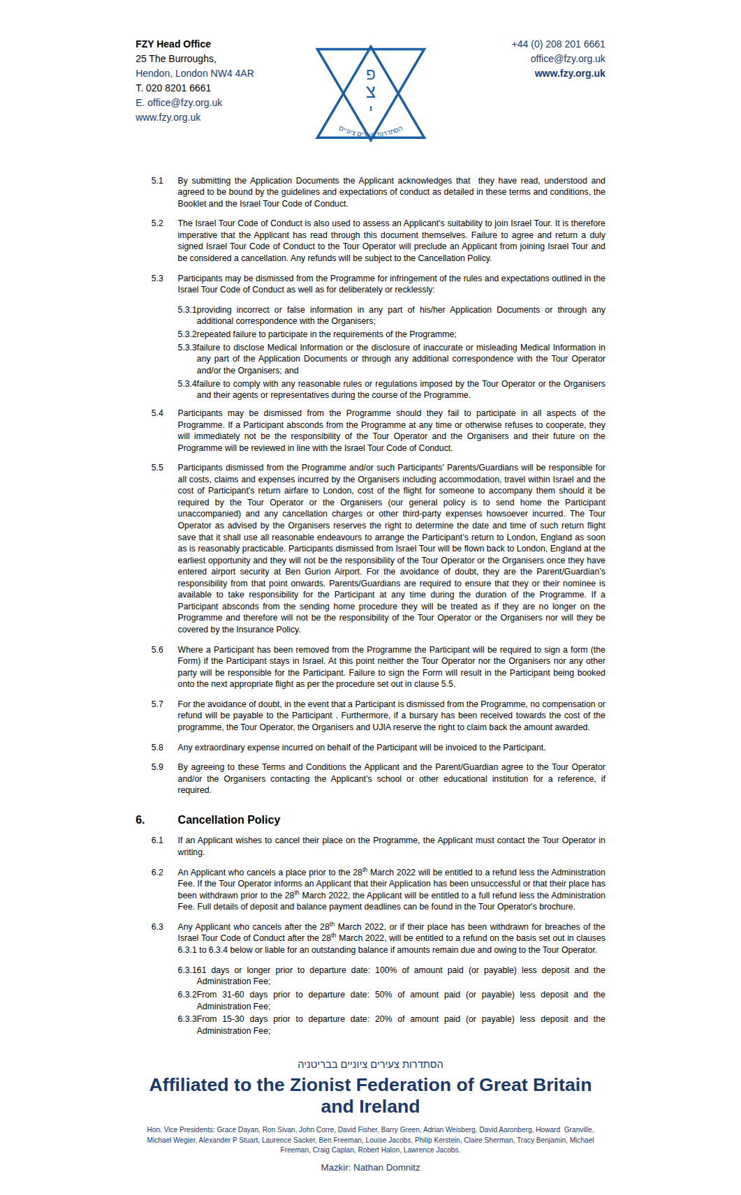FZY Head Office
25 The Burroughs,
Hendon, London NW4 4AR
T. 020 8201 6661
E. office@fzy.org.uk
www.fzy.org.uk
פ צ י הסתדרות צעירים ציוניים
+44 (0) 208 201 6661
office@fzy.org.uk
www.fzy.org.uk
5.1
By submitting the Application Documents the Applicant acknowledges that they have read, understood and agreed to be bound by the guidelines and expectations of conduct as detailed in these terms and conditions, the Booklet and the Israel Tour Code of Conduct.
5.2
The Israel Tour Code of Conduct is also used to assess an Applicant's suitability to join Israel Tour. It is therefore imperative that the Applicant has read through this document themselves. Failure to agree and return a duly signed Israel Tour Code of Conduct to the Tour Operator will preclude an Applicant from joining Israel Tour and be considered a cancellation. Any refunds will be subject to the Cancellation Policy.
5.3
Participants may be dismissed from the Programme for infringement of the rules and expectations outlined in the Israel Tour Code of Conduct as well as for deliberately or recklessly:
5.3.1
providing incorrect or false information in any part of his/her Application Documents or through any additional correspondence with the Organisers;
5.3.2
repeated failure to participate in the requirements of the Programme;
5.3.3
failure to disclose Medical Information or the disclosure of inaccurate or misleading Medical Information in any part of the Application Documents or through any additional correspondence with the Tour Operator and/or the Organisers; and
5.3.4
failure to comply with any reasonable rules or regulations imposed by the Tour Operator or the Organisers and their agents or representatives during the course of the Programme.
5.4
Participants may be dismissed from the Programme should they fail to participate in all aspects of the Programme. If a Participant absconds from the Programme at any time or otherwise refuses to cooperate, they will immediately not be the responsibility of the Tour Operator and the Organisers and their future on the Programme will be reviewed in line with the Israel Tour Code of Conduct.
5.5
Participants dismissed from the Programme and/or such Participants’ Parents/Guardians will be responsible for all costs, claims and expenses incurred by the Organisers including accommodation, travel within Israel and the cost of Participant's return airfare to London, cost of the flight for someone to accompany them should it be required by the Tour Operator or the Organisers (our general policy is to send home the Participant unaccompanied) and any cancellation charges or other third-party expenses howsoever incurred. The Tour Operator as advised by the Organisers reserves the right to determine the date and time of such return flight save that it shall use all reasonable endeavours to arrange the Participant’s return to London, England as soon as is reasonably practicable. Participants dismissed from Israel Tour will be flown back to London, England at the earliest opportunity and they will not be the responsibility of the Tour Operator or the Organisers once they have entered airport security at Ben Gurion Airport. For the avoidance of doubt, they are the Parent/Guardian’s responsibility from that point onwards. Parents/Guardians are required to ensure that they or their nominee is available to take responsibility for the Participant at any time during the duration of the Programme. If a Participant absconds from the sending home procedure they will be treated as if they are no longer on the Programme and therefore will not be the responsibility of the Tour Operator or the Organisers nor will they be covered by the Insurance Policy.
5.6
Where a Participant has been removed from the Programme the Participant will be required to sign a form (the Form) if the Participant stays in Israel. At this point neither the Tour Operator nor the Organisers nor any other party will be responsible for the Participant. Failure to sign the Form will result in the Participant being booked onto the next appropriate flight as per the procedure set out in clause 5.5.
5.7
For the avoidance of doubt, in the event that a Participant is dismissed from the Programme, no compensation or refund will be payable to the Participant . Furthermore, if a bursary has been received towards the cost of the programme, the Tour Operator, the Organisers and UJIA reserve the right to claim back the amount awarded.
5.8
Any extraordinary expense incurred on behalf of the Participant will be invoiced to the Participant.
5.9
By agreeing to these Terms and Conditions the Applicant and the Parent/Guardian agree to the Tour Operator and/or the Organisers contacting the Applicant’s school or other educational institution for a reference, if required.
6. Cancellation Policy
6.1
If an Applicant wishes to cancel their place on the Programme, the Applicant must contact the Tour Operator in writing.
6.2
An Applicant who cancels a place prior to the 28th March 2022 will be entitled to a refund less the Administration Fee. If the Tour Operator informs an Applicant that their Application has been unsuccessful or that their place has been withdrawn prior to the 28th March 2022, the Applicant will be entitled to a full refund less the Administration Fee. Full details of deposit and balance payment deadlines can be found in the Tour Operator's brochure.
6.3
Any Applicant who cancels after the 28th March 2022, or if their place has been withdrawn for breaches of the Israel Tour Code of Conduct after the 28th March 2022, will be entitled to a refund on the basis set out in clauses 6.3.1 to 6.3.4 below or liable for an outstanding balance if amounts remain due and owing to the Tour Operator.
6.3.1
61 days or longer prior to departure date: 100% of amount paid (or payable) less deposit and the Administration Fee;
6.3.2
From 31-60 days prior to departure date: 50% of amount paid (or payable) less deposit and the Administration Fee;
6.3.3
From 15-30 days prior to departure date: 20% of amount paid (or payable) less deposit and the Administration Fee;
הסתדרות צעירים ציוניים בבריטניה
Affiliated to the Zionist Federation of Great Britain and Ireland
Hon. Vice Presidents: Grace Dayan, Ron Sivan, John Corre, David Fisher, Barry Green, Adrian Weisberg, David Aaronberg, Howard Granville, Michael Wegier, Alexander P Stuart, Laurence Sacker, Ben Freeman, Louise Jacobs, Philip Kerstein, Claire Sherman, Tracy Benjamin, Michael Freeman, Craig Caplan, Robert Halon, Lawrence Jacobs.
Mazkir: Nathan Domnitz